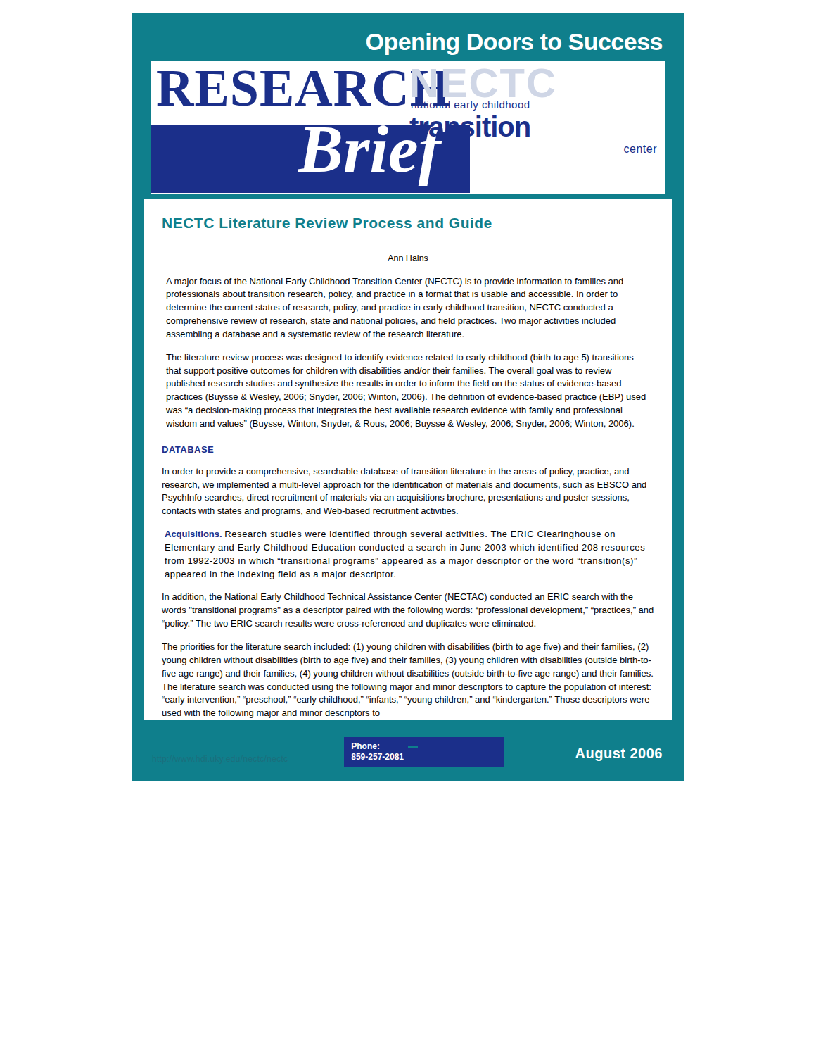Opening Doors to Success
RESEARCH
Brief
NECTC
national early childhood
transition
center
NECTC Literature Review Process and Guide
Ann Hains
A major focus of the National Early Childhood Transition Center (NECTC) is to provide information to families and professionals about transition research, policy, and practice in a format that is usable and accessible. In order to determine the current status of research, policy, and practice in early childhood transition, NECTC conducted a comprehensive review of research, state and national policies, and field practices. Two major activities included assembling a database and a systematic review of the research literature.
The literature review process was designed to identify evidence related to early childhood (birth to age 5) transitions that support positive outcomes for children with disabilities and/or their families. The overall goal was to review published research studies and synthesize the results in order to inform the field on the status of evidence-based practices (Buysse & Wesley, 2006; Snyder, 2006; Winton, 2006). The definition of evidence-based practice (EBP) used was “a decision-making process that integrates the best available research evidence with family and professional wisdom and values” (Buysse, Winton, Snyder, & Rous, 2006; Buysse & Wesley, 2006; Snyder, 2006; Winton, 2006).
DATABASE
In order to provide a comprehensive, searchable database of transition literature in the areas of policy, practice, and research, we implemented a multi-level approach for the identification of materials and documents, such as EBSCO and PsychInfo searches, direct recruitment of materials via an acquisitions brochure, presentations and poster sessions, contacts with states and programs, and Web-based recruitment activities.
Acquisitions. Research studies were identified through several activities. The ERIC Clearinghouse on Elementary and Early Childhood Education conducted a search in June 2003 which identified 208 resources from 1992-2003 in which “transitional programs” appeared as a major descriptor or the word “transition(s)” appeared in the indexing field as a major descriptor.
In addition, the National Early Childhood Technical Assistance Center (NECTAC) conducted an ERIC search with the words "transitional programs" as a descriptor paired with the following words: “professional development,” “practices,” and “policy.” The two ERIC search results were cross-referenced and duplicates were eliminated.
The priorities for the literature search included: (1) young children with disabilities (birth to age five) and their families, (2) young children without disabilities (birth to age five) and their families, (3) young children with disabilities (outside birth-to-five age range) and their families, (4) young children without disabilities (outside birth-to-five age range) and their families. The literature search was conducted using the following major and minor descriptors to capture the population of interest: “early intervention,” “preschool,” “early childhood,” “infants,” “young children,” and “kindergarten.” Those descriptors were used with the following major and minor descriptors to
http://www.hdi.uky.edu/nectc/nectc
Phone:
859-257-2081
August 2006